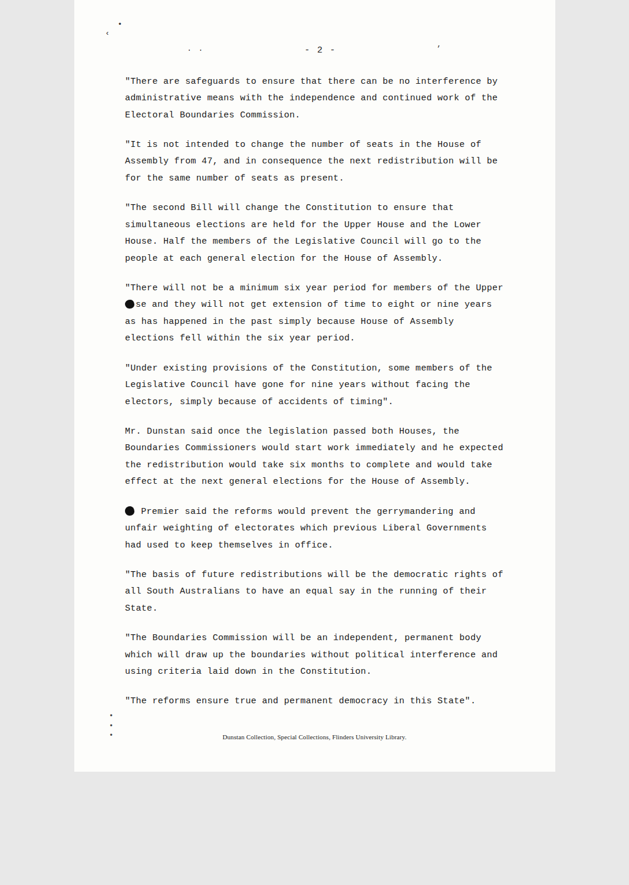• ‹
. . ’ - 2 -
"There are safeguards to ensure that there can be no interference by administrative means with the independence and continued work of the Electoral Boundaries Commission.
"It is not intended to change the number of seats in the House of Assembly from 47, and in consequence the next redistribution will be for the same number of seats as present.
"The second Bill will change the Constitution to ensure that simultaneous elections are held for the Upper House and the Lower House. Half the members of the Legislative Council will go to the people at each general election for the House of Assembly.
"There will not be a minimum six year period for members of the Upper se and they will not get extension of time to eight or nine years as has happened in the past simply because House of Assembly elections fell within the six year period.
"Under existing provisions of the Constitution, some members of the Legislative Council have gone for nine years without facing the electors, simply because of accidents of timing".
Mr. Dunstan said once the legislation passed both Houses, the Boundaries Commissioners would start work immediately and he expected the redistribution would take six months to complete and would take effect at the next general elections for the House of Assembly.
Premier said the reforms would prevent the gerrymandering and unfair weighting of electorates which previous Liberal Governments had used to keep themselves in office.
"The basis of future redistributions will be the democratic rights of all South Australians to have an equal say in the running of their State.
"The Boundaries Commission will be an independent, permanent body which will draw up the boundaries without political interference and using criteria laid down in the Constitution.
"The reforms ensure true and permanent democracy in this State".
•
•
•
Dunstan Collection, Special Collections, Flinders University Library.